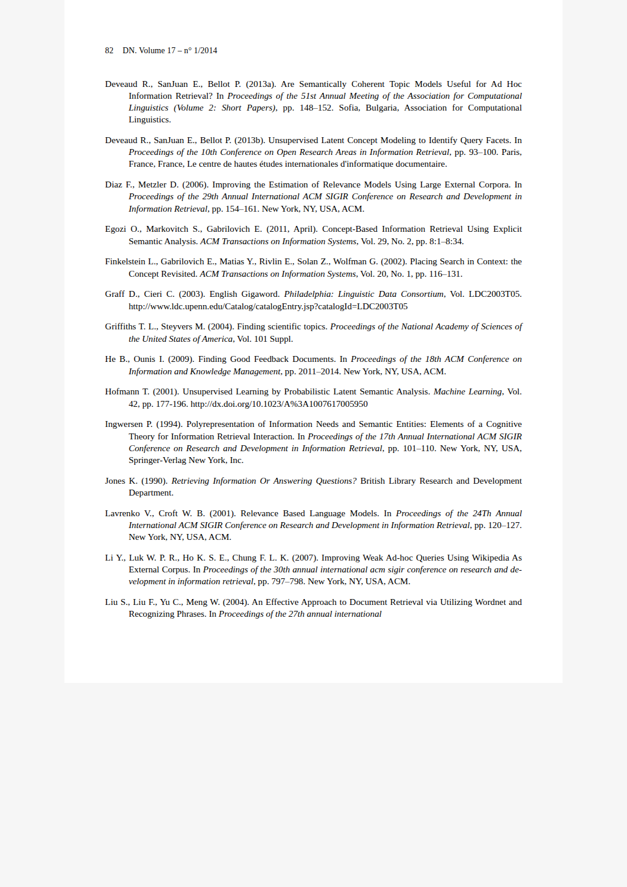82 DN. Volume 17 – n° 1/2014
Deveaud R., SanJuan E., Bellot P. (2013a). Are Semantically Coherent Topic Models Useful for Ad Hoc Information Retrieval? In Proceedings of the 51st Annual Meeting of the Association for Computational Linguistics (Volume 2: Short Papers), pp. 148–152. Sofia, Bulgaria, Association for Computational Linguistics.
Deveaud R., SanJuan E., Bellot P. (2013b). Unsupervised Latent Concept Modeling to Identify Query Facets. In Proceedings of the 10th Conference on Open Research Areas in Information Retrieval, pp. 93–100. Paris, France, France, Le centre de hautes études internationales d'informatique documentaire.
Diaz F., Metzler D. (2006). Improving the Estimation of Relevance Models Using Large External Corpora. In Proceedings of the 29th Annual International ACM SIGIR Conference on Research and Development in Information Retrieval, pp. 154–161. New York, NY, USA, ACM.
Egozi O., Markovitch S., Gabrilovich E. (2011, April). Concept-Based Information Retrieval Using Explicit Semantic Analysis. ACM Transactions on Information Systems, Vol. 29, No. 2, pp. 8:1–8:34.
Finkelstein L., Gabrilovich E., Matias Y., Rivlin E., Solan Z., Wolfman G. (2002). Placing Search in Context: the Concept Revisited. ACM Transactions on Information Systems, Vol. 20, No. 1, pp. 116–131.
Graff D., Cieri C. (2003). English Gigaword. Philadelphia: Linguistic Data Consortium, Vol. LDC2003T05. http://www.ldc.upenn.edu/Catalog/catalogEntry.jsp?catalogId=LDC2003T05
Griffiths T. L., Steyvers M. (2004). Finding scientific topics. Proceedings of the National Academy of Sciences of the United States of America, Vol. 101 Suppl.
He B., Ounis I. (2009). Finding Good Feedback Documents. In Proceedings of the 18th ACM Conference on Information and Knowledge Management, pp. 2011–2014. New York, NY, USA, ACM.
Hofmann T. (2001). Unsupervised Learning by Probabilistic Latent Semantic Analysis. Machine Learning, Vol. 42, pp. 177-196. http://dx.doi.org/10.1023/A%3A1007617005950
Ingwersen P. (1994). Polyrepresentation of Information Needs and Semantic Entities: Elements of a Cognitive Theory for Information Retrieval Interaction. In Proceedings of the 17th Annual International ACM SIGIR Conference on Research and Development in Information Retrieval, pp. 101–110. New York, NY, USA, Springer-Verlag New York, Inc.
Jones K. (1990). Retrieving Information Or Answering Questions? British Library Research and Development Department.
Lavrenko V., Croft W. B. (2001). Relevance Based Language Models. In Proceedings of the 24Th Annual International ACM SIGIR Conference on Research and Development in Information Retrieval, pp. 120–127. New York, NY, USA, ACM.
Li Y., Luk W. P. R., Ho K. S. E., Chung F. L. K. (2007). Improving Weak Ad-hoc Queries Using Wikipedia As External Corpus. In Proceedings of the 30th annual international acm sigir conference on research and development in information retrieval, pp. 797–798. New York, NY, USA, ACM.
Liu S., Liu F., Yu C., Meng W. (2004). An Effective Approach to Document Retrieval via Utilizing Wordnet and Recognizing Phrases. In Proceedings of the 27th annual international